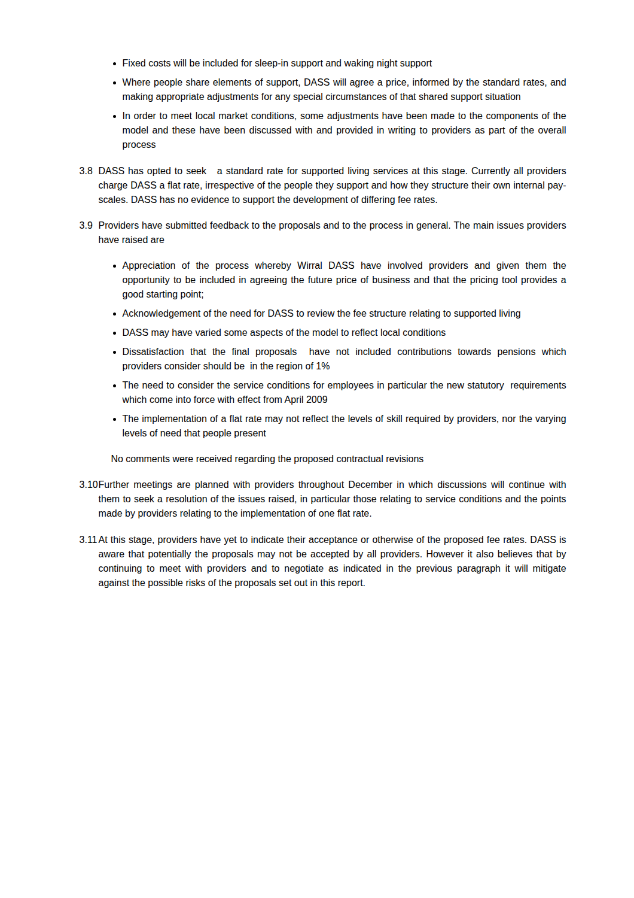Fixed costs will be included for sleep-in support and waking night support
Where people share elements of support, DASS will agree a price, informed by the standard rates, and making appropriate adjustments for any special circumstances of that shared support situation
In order to meet local market conditions, some adjustments have been made to the components of the model and these have been discussed with and provided in writing to providers as part of the overall process
3.8
DASS has opted to seek a standard rate for supported living services at this stage. Currently all providers charge DASS a flat rate, irrespective of the people they support and how they structure their own internal pay-scales. DASS has no evidence to support the development of differing fee rates.
3.9
Providers have submitted feedback to the proposals and to the process in general. The main issues providers have raised are
Appreciation of the process whereby Wirral DASS have involved providers and given them the opportunity to be included in agreeing the future price of business and that the pricing tool provides a good starting point;
Acknowledgement of the need for DASS to review the fee structure relating to supported living
DASS may have varied some aspects of the model to reflect local conditions
Dissatisfaction that the final proposals have not included contributions towards pensions which providers consider should be in the region of 1%
The need to consider the service conditions for employees in particular the new statutory requirements which come into force with effect from April 2009
The implementation of a flat rate may not reflect the levels of skill required by providers, nor the varying levels of need that people present
No comments were received regarding the proposed contractual revisions
3.10
Further meetings are planned with providers throughout December in which discussions will continue with them to seek a resolution of the issues raised, in particular those relating to service conditions and the points made by providers relating to the implementation of one flat rate.
3.11
At this stage, providers have yet to indicate their acceptance or otherwise of the proposed fee rates. DASS is aware that potentially the proposals may not be accepted by all providers. However it also believes that by continuing to meet with providers and to negotiate as indicated in the previous paragraph it will mitigate against the possible risks of the proposals set out in this report.